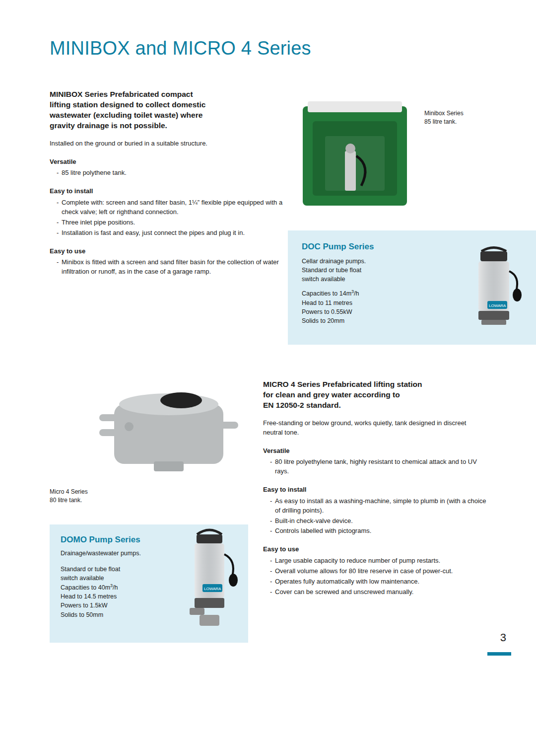MINIBOX and MICRO 4 Series
MINIBOX Series Prefabricated compact
lifting station designed to collect domestic
wastewater (excluding toilet waste) where
gravity drainage is not possible.
Installed on the ground or buried in a suitable structure.
Versatile
85 litre polythene tank.
Easy to install
Complete with: screen and sand filter basin, 1¼” flexible pipe equipped with a check valve; left or righthand connection.
Three inlet pipe positions.
Installation is fast and easy, just connect the pipes and plug it in.
Easy to use
Minibox is fitted with a screen and sand filter basin for the collection of water infiltration or runoff, as in the case of a garage ramp.
Minibox Series
85 litre tank.
DOC Pump Series
Cellar drainage pumps.
Standard or tube float
switch available
Capacities to 14m3/h
Head to 11 metres
Powers to 0.55kW
Solids to 20mm
Micro 4 Series
80 litre tank.
DOMO Pump Series
Drainage/wastewater pumps.
Standard or tube float
switch available
Capacities to 40m3/h
Head to 14.5 metres
Powers to 1.5kW
Solids to 50mm
MICRO 4 Series Prefabricated lifting station
for clean and grey water according to
EN 12050-2 standard.
Free-standing or below ground, works quietly, tank designed in discreet neutral tone.
Versatile
80 litre polyethylene tank, highly resistant to chemical attack and to UV rays.
Easy to install
As easy to install as a washing-machine, simple to plumb in (with a choice of drilling points).
Built-in check-valve device.
Controls labelled with pictograms.
Easy to use
Large usable capacity to reduce number of pump restarts.
Overall volume allows for 80 litre reserve in case of power-cut.
Operates fully automatically with low maintenance.
Cover can be screwed and unscrewed manually.
3